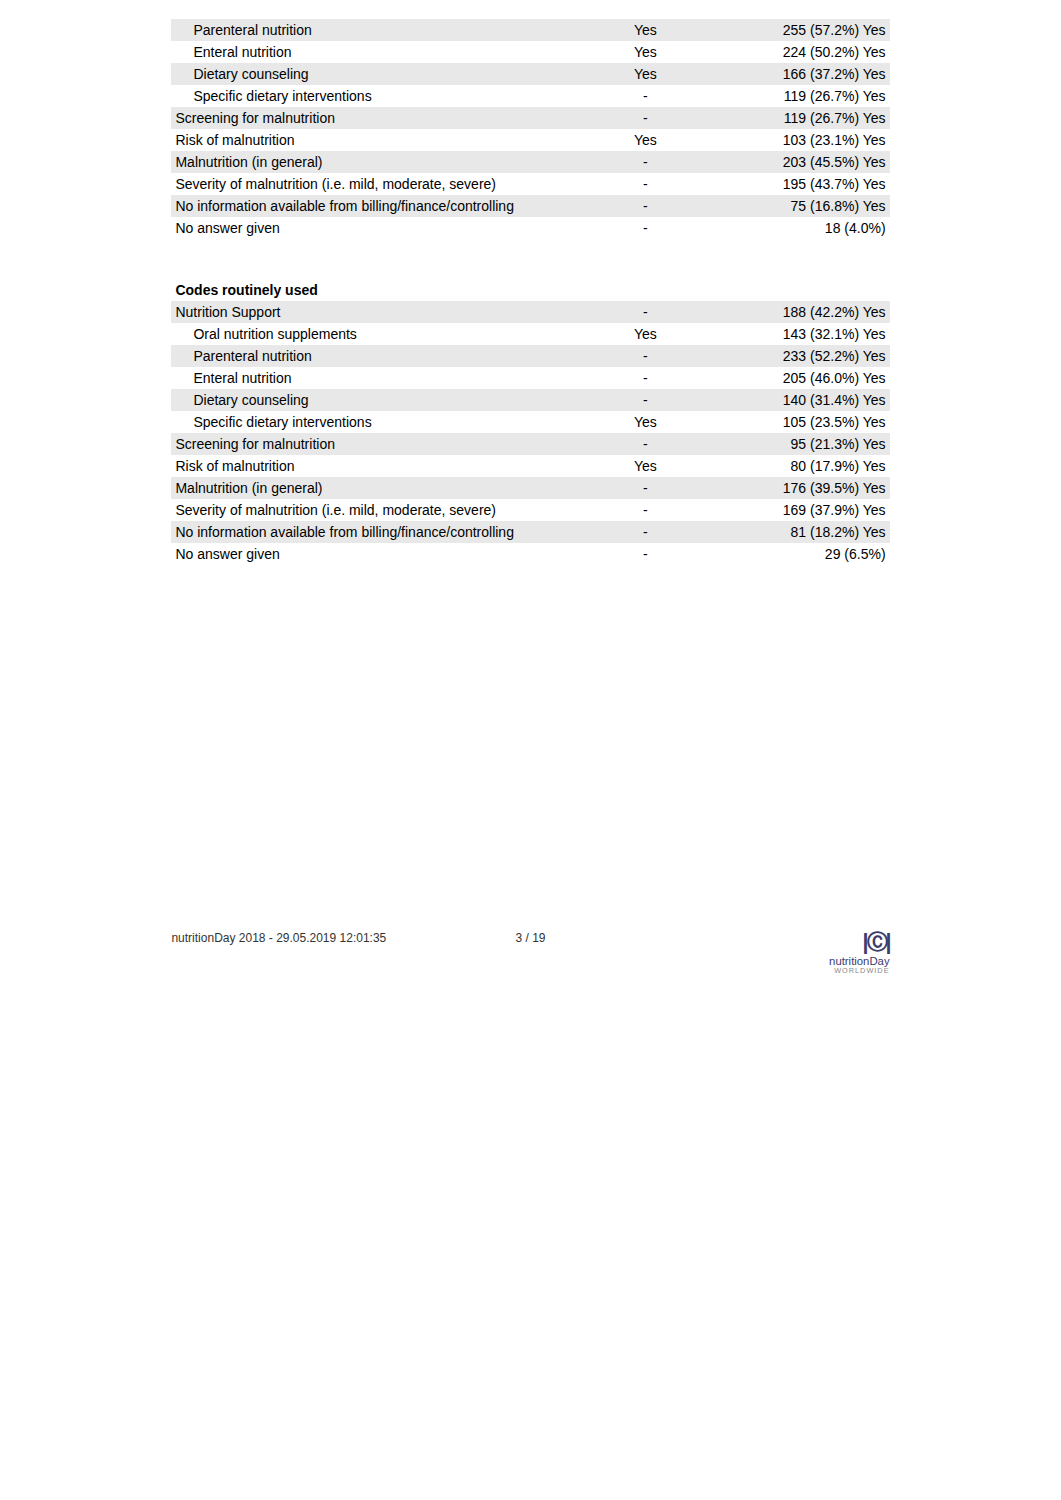| Parenteral nutrition | Yes | 255 (57.2%) Yes |
| Enteral nutrition | Yes | 224 (50.2%) Yes |
| Dietary counseling | Yes | 166 (37.2%) Yes |
| Specific dietary interventions | - | 119 (26.7%) Yes |
| Screening for malnutrition | - | 119 (26.7%) Yes |
| Risk of malnutrition | Yes | 103 (23.1%) Yes |
| Malnutrition (in general) | - | 203 (45.5%) Yes |
| Severity of malnutrition (i.e. mild, moderate, severe) | - | 195 (43.7%) Yes |
| No information available from billing/finance/controlling | - | 75 (16.8%) Yes |
| No answer given | - | 18 (4.0%) |
| Codes routinely used | | |
| Nutrition Support | - | 188 (42.2%) Yes |
| Oral nutrition supplements | Yes | 143 (32.1%) Yes |
| Parenteral nutrition | - | 233 (52.2%) Yes |
| Enteral nutrition | - | 205 (46.0%) Yes |
| Dietary counseling | - | 140 (31.4%) Yes |
| Specific dietary interventions | Yes | 105 (23.5%) Yes |
| Screening for malnutrition | - | 95 (21.3%) Yes |
| Risk of malnutrition | Yes | 80 (17.9%) Yes |
| Malnutrition (in general) | - | 176 (39.5%) Yes |
| Severity of malnutrition (i.e. mild, moderate, severe) | - | 169 (37.9%) Yes |
| No information available from billing/finance/controlling | - | 81 (18.2%) Yes |
| No answer given | - | 29 (6.5%) |
nutritionDay 2018 - 29.05.2019 12:01:35
3 / 19
|Ⓒ| nutritionDay WORLDWIDE